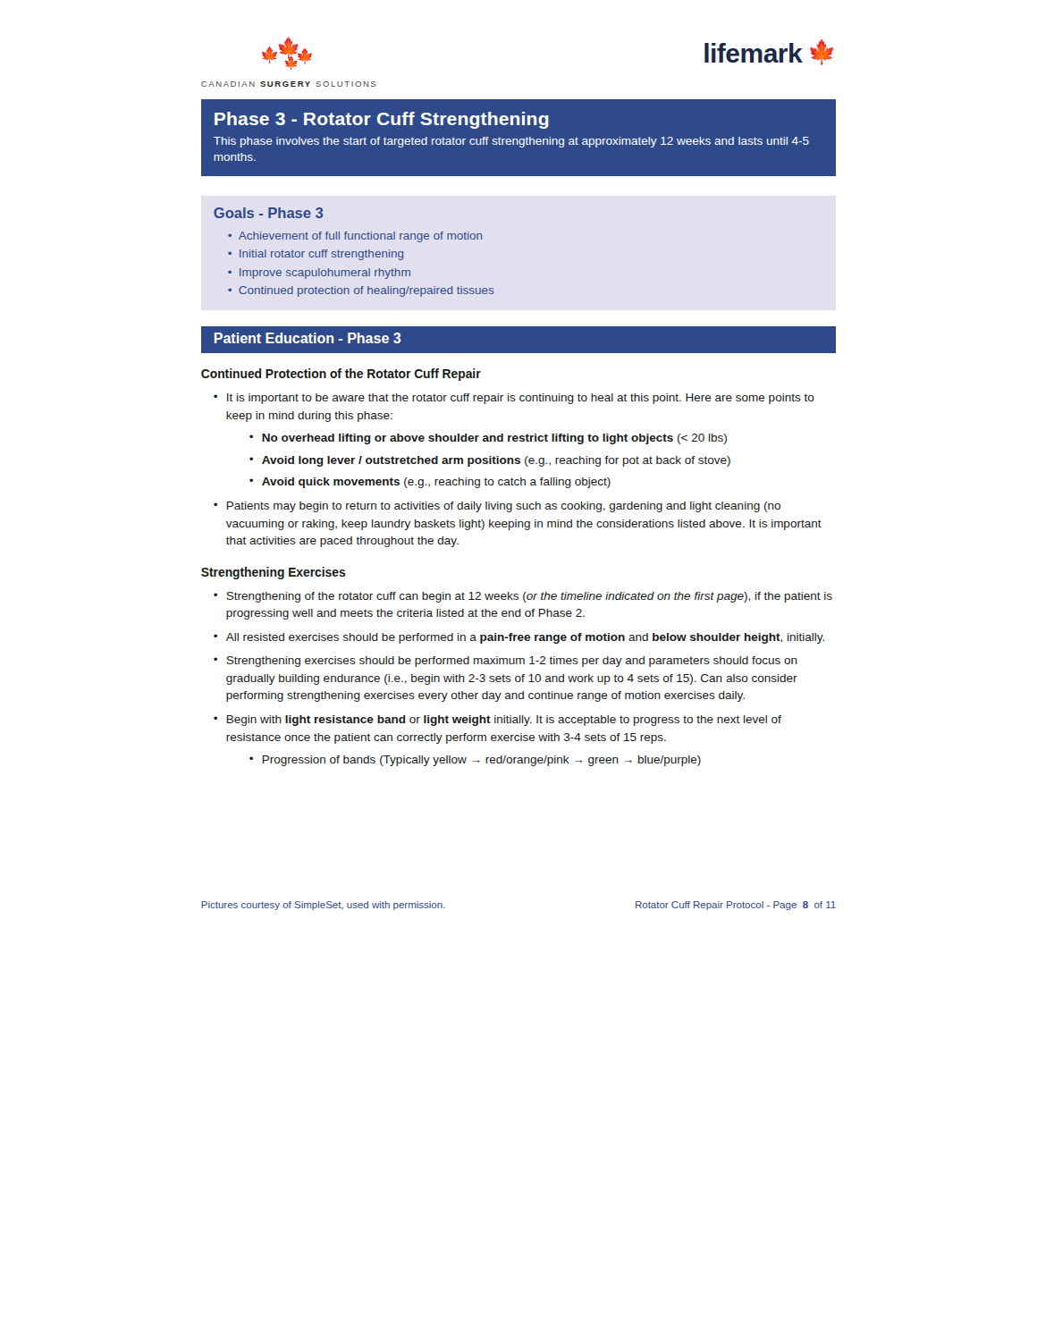🍁 🍁 🍁 🍁
CANADIAN SURGERY SOLUTIONS
lifemark 🍁
Phase 3 - Rotator Cuff Strengthening
This phase involves the start of targeted rotator cuff strengthening at approximately 12 weeks and lasts until 4-5 months.
Goals - Phase 3
Achievement of full functional range of motion
Initial rotator cuff strengthening
Improve scapulohumeral rhythm
Continued protection of healing/repaired tissues
Patient Education - Phase 3
Continued Protection of the Rotator Cuff Repair
It is important to be aware that the rotator cuff repair is continuing to heal at this point. Here are some points to keep in mind during this phase:
No overhead lifting or above shoulder and restrict lifting to light objects (< 20 lbs)
Avoid long lever / outstretched arm positions (e.g., reaching for pot at back of stove)
Avoid quick movements (e.g., reaching to catch a falling object)
Patients may begin to return to activities of daily living such as cooking, gardening and light cleaning (no vacuuming or raking, keep laundry baskets light) keeping in mind the considerations listed above. It is important that activities are paced throughout the day.
Strengthening Exercises
Strengthening of the rotator cuff can begin at 12 weeks (or the timeline indicated on the first page), if the patient is progressing well and meets the criteria listed at the end of Phase 2.
All resisted exercises should be performed in a pain-free range of motion and below shoulder height, initially.
Strengthening exercises should be performed maximum 1-2 times per day and parameters should focus on gradually building endurance (i.e., begin with 2-3 sets of 10 and work up to 4 sets of 15). Can also consider performing strengthening exercises every other day and continue range of motion exercises daily.
Begin with light resistance band or light weight initially. It is acceptable to progress to the next level of resistance once the patient can correctly perform exercise with 3-4 sets of 15 reps.
Progression of bands (Typically yellow → red/orange/pink → green → blue/purple)
Pictures courtesy of SimpleSet, used with permission.
Rotator Cuff Repair Protocol - Page 8 of 11